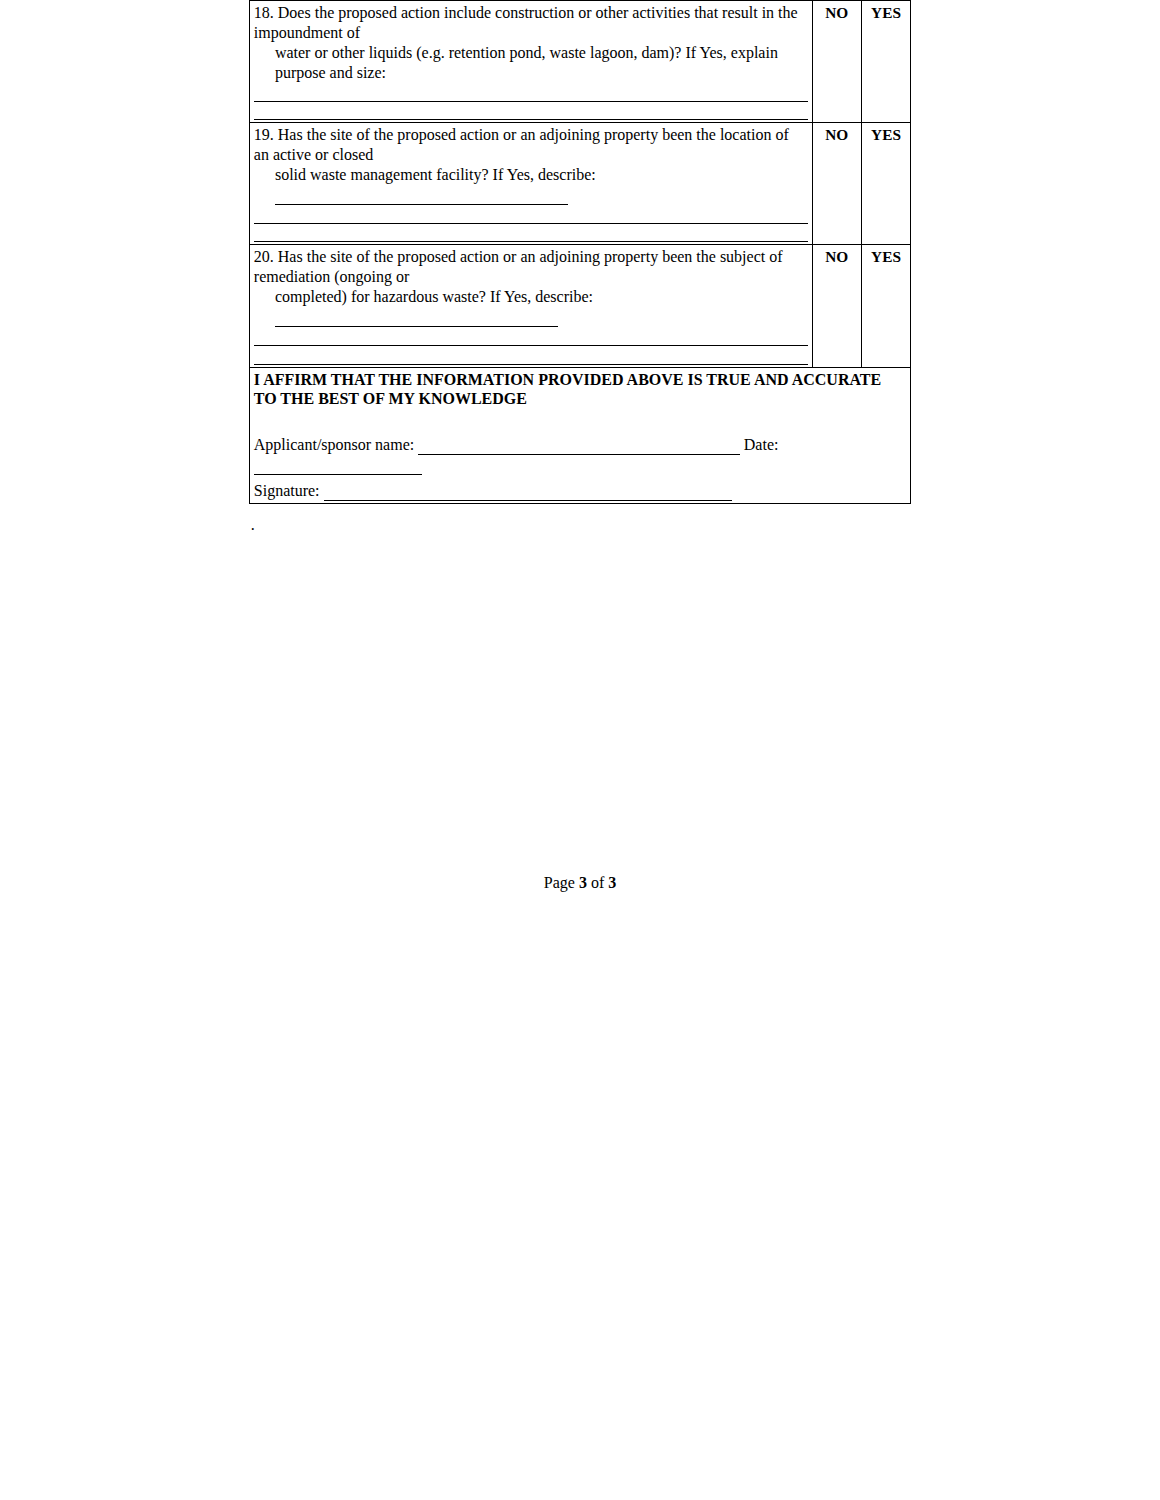| 18. Does the proposed action include construction or other activities that result in the impoundment of water or other liquids (e.g. retention pond, waste lagoon, dam)? If Yes, explain purpose and size: | NO | YES |
| 19. Has the site of the proposed action or an adjoining property been the location of an active or closed solid waste management facility? If Yes, describe: | NO | YES |
| 20. Has the site of the proposed action or an adjoining property been the subject of remediation (ongoing or completed) for hazardous waste? If Yes, describe: | NO | YES |
| I AFFIRM THAT THE INFORMATION PROVIDED ABOVE IS TRUE AND ACCURATE TO THE BEST OF MY KNOWLEDGE Applicant/sponsor name: Date: Signature: |
.
Page 3 of 3